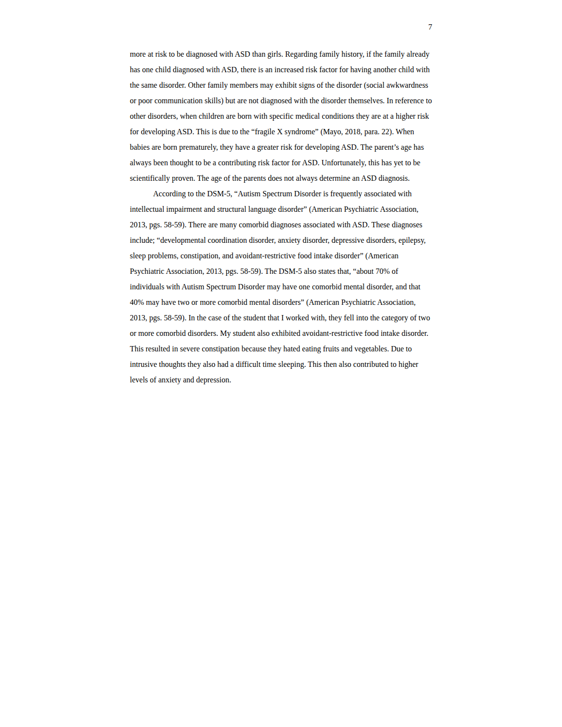7
more at risk to be diagnosed with ASD than girls. Regarding family history, if the family already has one child diagnosed with ASD, there is an increased risk factor for having another child with the same disorder. Other family members may exhibit signs of the disorder (social awkwardness or poor communication skills) but are not diagnosed with the disorder themselves. In reference to other disorders, when children are born with specific medical conditions they are at a higher risk for developing ASD. This is due to the “fragile X syndrome” (Mayo, 2018, para. 22). When babies are born prematurely, they have a greater risk for developing ASD. The parent’s age has always been thought to be a contributing risk factor for ASD. Unfortunately, this has yet to be scientifically proven. The age of the parents does not always determine an ASD diagnosis.
According to the DSM-5, “Autism Spectrum Disorder is frequently associated with intellectual impairment and structural language disorder” (American Psychiatric Association, 2013, pgs. 58-59). There are many comorbid diagnoses associated with ASD. These diagnoses include; “developmental coordination disorder, anxiety disorder, depressive disorders, epilepsy, sleep problems, constipation, and avoidant-restrictive food intake disorder” (American Psychiatric Association, 2013, pgs. 58-59). The DSM-5 also states that, “about 70% of individuals with Autism Spectrum Disorder may have one comorbid mental disorder, and that 40% may have two or more comorbid mental disorders” (American Psychiatric Association, 2013, pgs. 58-59). In the case of the student that I worked with, they fell into the category of two or more comorbid disorders. My student also exhibited avoidant-restrictive food intake disorder. This resulted in severe constipation because they hated eating fruits and vegetables. Due to intrusive thoughts they also had a difficult time sleeping. This then also contributed to higher levels of anxiety and depression.